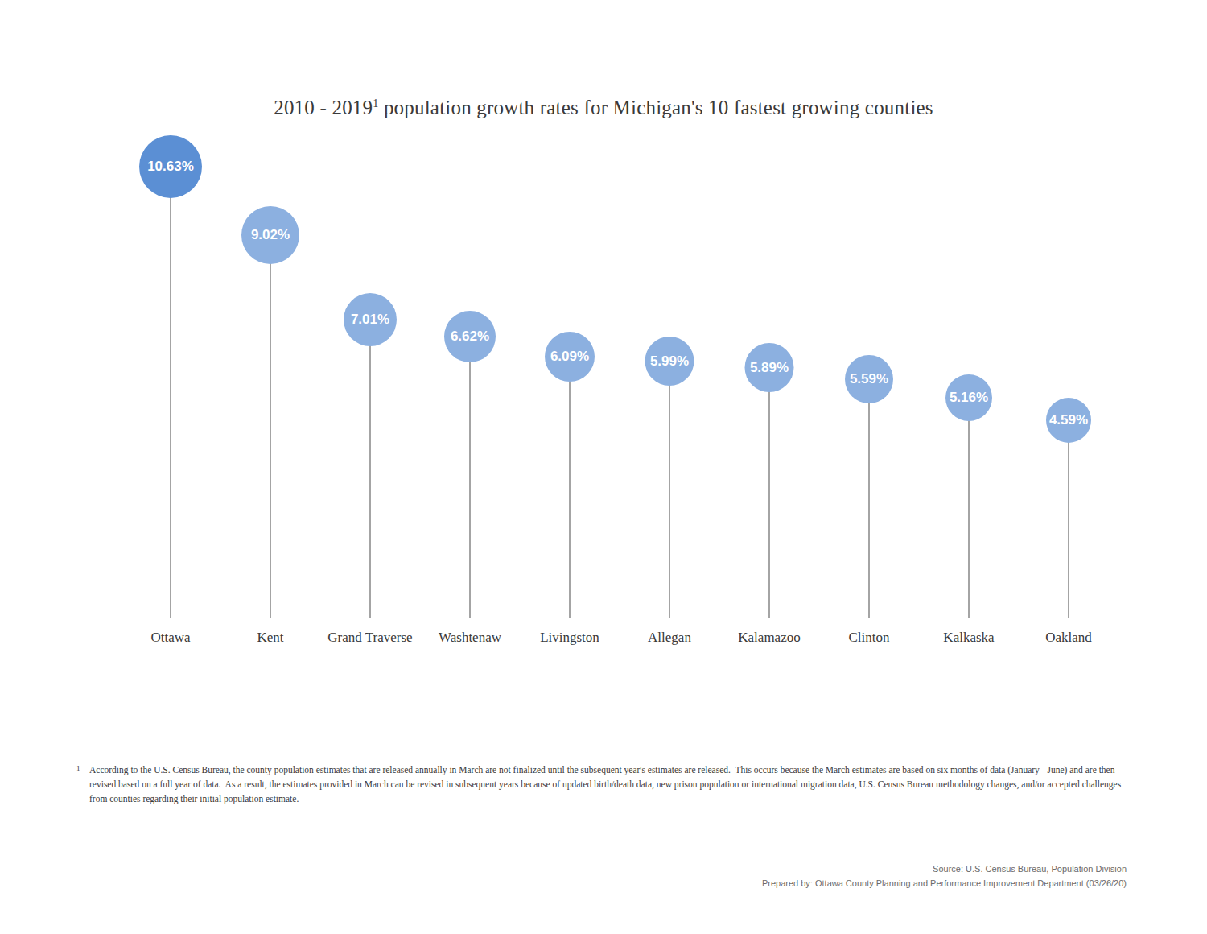2010 - 20191 population growth rates for Michigan's 10 fastest growing counties
10.63%
Ottawa
9.02%
Kent
7.01%
Grand Traverse
6.62%
Washtenaw
6.09%
Livingston
5.99%
Allegan
5.89%
Kalamazoo
5.59%
Clinton
5.16%
Kalkaska
4.59%
Oakland
1 According to the U.S. Census Bureau, the county population estimates that are released annually in March are not finalized until the subsequent year's estimates are released. This occurs because the March estimates are based on six months of data (January - June) and are then revised based on a full year of data. As a result, the estimates provided in March can be revised in subsequent years because of updated birth/death data, new prison population or international migration data, U.S. Census Bureau methodology changes, and/or accepted challenges from counties regarding their initial population estimate.
Source: U.S. Census Bureau, Population Division
Prepared by: Ottawa County Planning and Performance Improvement Department (03/26/20)